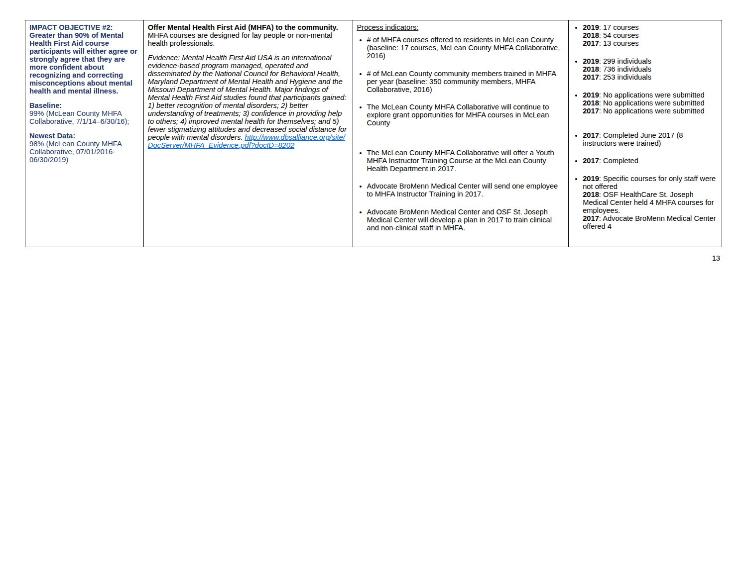| IMPACT OBJECTIVE #2: Greater than 90% of Mental Health First Aid course participants will either agree or strongly agree that they are more confident about recognizing and correcting misconceptions about mental health and mental illness. Baseline: 99% (McLean County MHFA Collaborative, 7/1/14–6/30/16); Newest Data: 98% (McLean County MHFA Collaborative, 07/01/2016-06/30/2019) | Offer Mental Health First Aid (MHFA) to the community. MHFA courses are designed for lay people or non-mental health professionals. Evidence: Mental Health First Aid USA is an international evidence-based program managed, operated and disseminated by the National Council for Behavioral Health, Maryland Department of Mental Health and Hygiene and the Missouri Department of Mental Health. Major findings of Mental Health First Aid studies found that participants gained: 1) better recognition of mental disorders; 2) better understanding of treatments; 3) confidence in providing help to others; 4) improved mental health for themselves; and 5) fewer stigmatizing attitudes and decreased social distance for people with mental disorders. http://www.dbsalliance.org/site/DocServer/MHFA_Evidence.pdf?docID=8202 | Process indicators: # of MHFA courses offered to residents in McLean County (baseline: 17 courses, McLean County MHFA Collaborative, 2016) # of McLean County community members trained in MHFA per year (baseline: 350 community members, MHFA Collaborative, 2016) The McLean County MHFA Collaborative will continue to explore grant opportunities for MHFA courses in McLean County The McLean County MHFA Collaborative will offer a Youth MHFA Instructor Training Course at the McLean County Health Department in 2017. Advocate BroMenn Medical Center will send one employee to MHFA Instructor Training in 2017. Advocate BroMenn Medical Center and OSF St. Joseph Medical Center will develop a plan in 2017 to train clinical and non-clinical staff in MHFA. | 2019 : 17 courses 2018 : 54 courses 2017 : 13 courses 2019 : 299 individuals 2018 : 736 individuals 2017 : 253 individuals 2019 : No applications were submitted 2018 : No applications were submitted 2017 : No applications were submitted 2017 : Completed June 2017 (8 instructors were trained) 2017 : Completed 2019 : Specific courses for only staff were not offered 2018 : OSF HealthCare St. Joseph Medical Center held 4 MHFA courses for employees. 2017 : Advocate BroMenn Medical Center offered 4 |
13